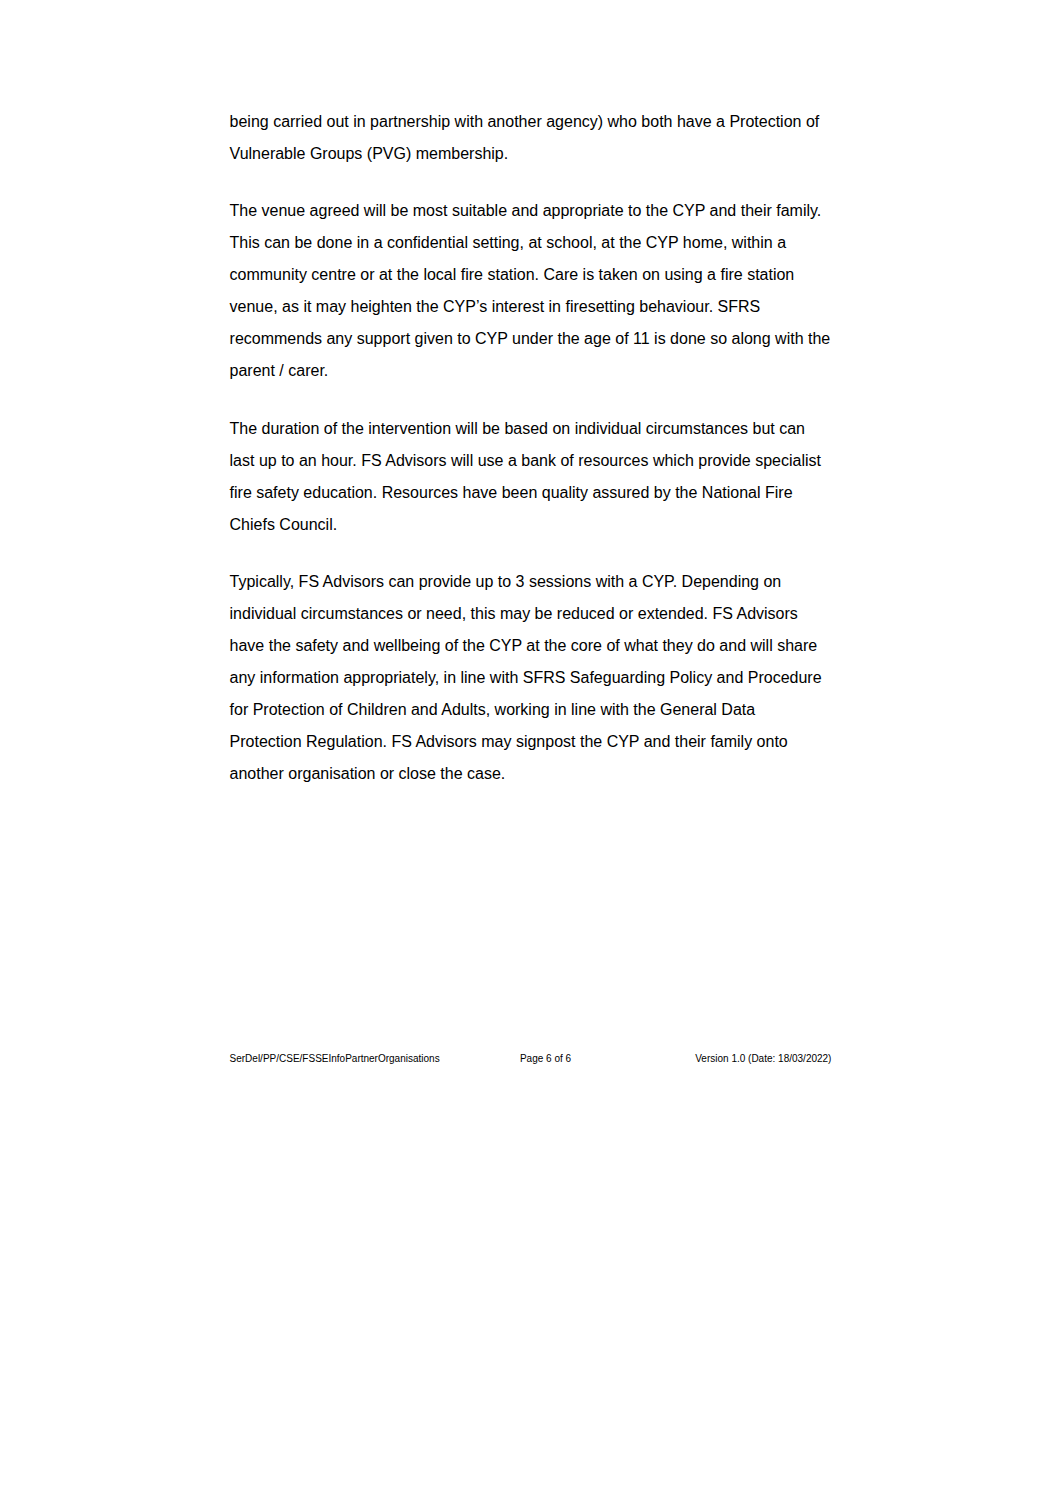being carried out in partnership with another agency) who both have a Protection of Vulnerable Groups (PVG) membership.
The venue agreed will be most suitable and appropriate to the CYP and their family. This can be done in a confidential setting, at school, at the CYP home, within a community centre or at the local fire station. Care is taken on using a fire station venue, as it may heighten the CYP’s interest in firesetting behaviour. SFRS recommends any support given to CYP under the age of 11 is done so along with the parent / carer.
The duration of the intervention will be based on individual circumstances but can last up to an hour. FS Advisors will use a bank of resources which provide specialist fire safety education. Resources have been quality assured by the National Fire Chiefs Council.
Typically, FS Advisors can provide up to 3 sessions with a CYP. Depending on individual circumstances or need, this may be reduced or extended. FS Advisors have the safety and wellbeing of the CYP at the core of what they do and will share any information appropriately, in line with SFRS Safeguarding Policy and Procedure for Protection of Children and Adults, working in line with the General Data Protection Regulation. FS Advisors may signpost the CYP and their family onto another organisation or close the case.
| SerDel/PP/CSE/FSSEInfoPartnerOrganisations | Page 6 of 6 | Version 1.0 (Date: 18/03/2022) |